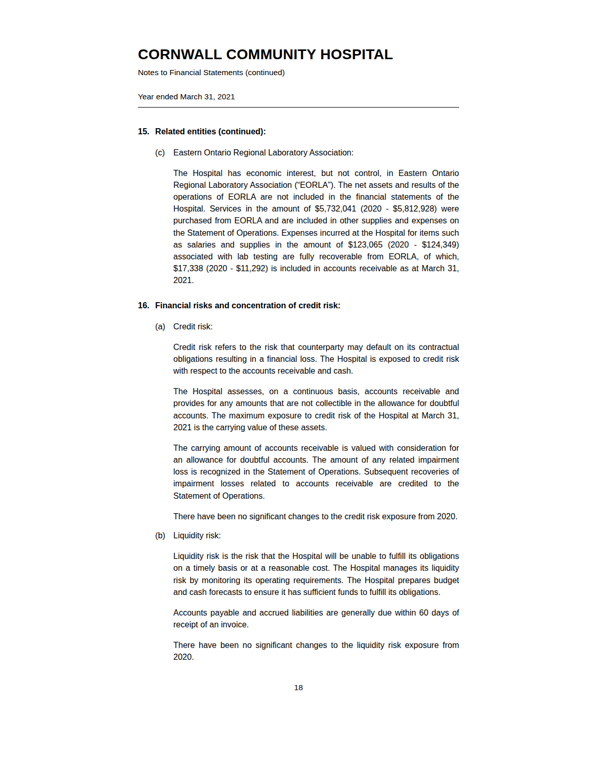CORNWALL COMMUNITY HOSPITAL
Notes to Financial Statements (continued)
Year ended March 31, 2021
15. Related entities (continued):
(c)
Eastern Ontario Regional Laboratory Association:
The Hospital has economic interest, but not control, in Eastern Ontario Regional Laboratory Association (“EORLA”). The net assets and results of the operations of EORLA are not included in the financial statements of the Hospital. Services in the amount of $5,732,041 (2020 - $5,812,928) were purchased from EORLA and are included in other supplies and expenses on the Statement of Operations. Expenses incurred at the Hospital for items such as salaries and supplies in the amount of $123,065 (2020 - $124,349) associated with lab testing are fully recoverable from EORLA, of which, $17,338 (2020 - $11,292) is included in accounts receivable as at March 31, 2021.
16. Financial risks and concentration of credit risk:
(a)
Credit risk:
Credit risk refers to the risk that counterparty may default on its contractual obligations resulting in a financial loss. The Hospital is exposed to credit risk with respect to the accounts receivable and cash.
The Hospital assesses, on a continuous basis, accounts receivable and provides for any amounts that are not collectible in the allowance for doubtful accounts. The maximum exposure to credit risk of the Hospital at March 31, 2021 is the carrying value of these assets.
The carrying amount of accounts receivable is valued with consideration for an allowance for doubtful accounts. The amount of any related impairment loss is recognized in the Statement of Operations. Subsequent recoveries of impairment losses related to accounts receivable are credited to the Statement of Operations.
There have been no significant changes to the credit risk exposure from 2020.
(b)
Liquidity risk:
Liquidity risk is the risk that the Hospital will be unable to fulfill its obligations on a timely basis or at a reasonable cost. The Hospital manages its liquidity risk by monitoring its operating requirements. The Hospital prepares budget and cash forecasts to ensure it has sufficient funds to fulfill its obligations.
Accounts payable and accrued liabilities are generally due within 60 days of receipt of an invoice.
There have been no significant changes to the liquidity risk exposure from 2020.
18